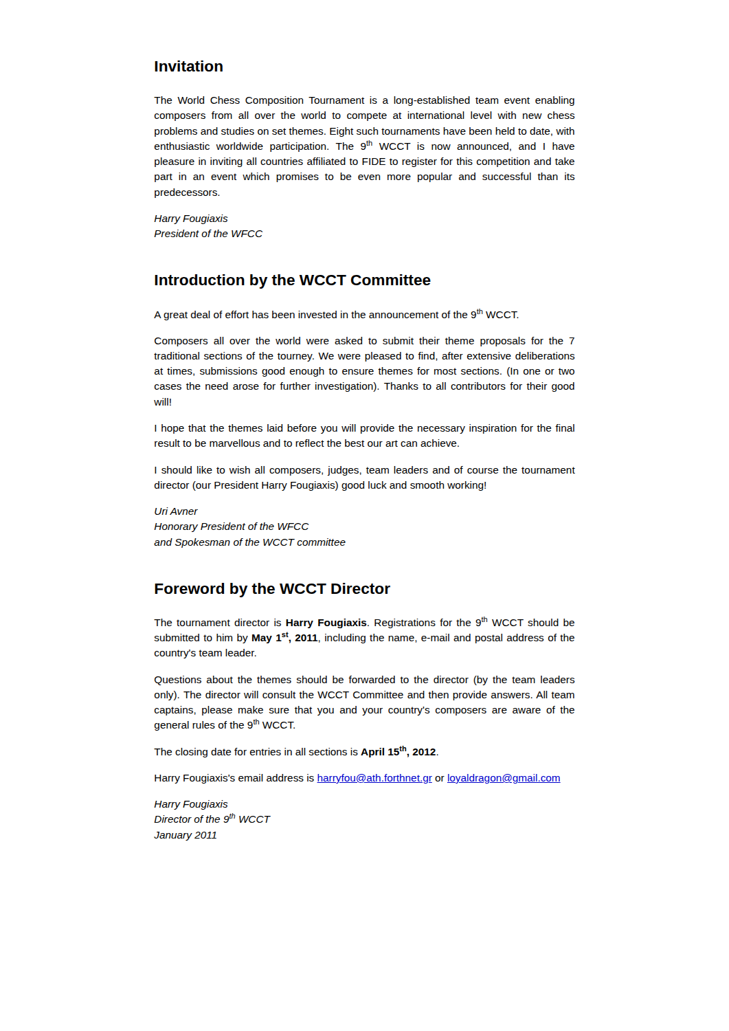Invitation
The World Chess Composition Tournament is a long-established team event enabling composers from all over the world to compete at international level with new chess problems and studies on set themes. Eight such tournaments have been held to date, with enthusiastic worldwide participation. The 9th WCCT is now announced, and I have pleasure in inviting all countries affiliated to FIDE to register for this competition and take part in an event which promises to be even more popular and successful than its predecessors.
Harry Fougiaxis
President of the WFCC
Introduction by the WCCT Committee
A great deal of effort has been invested in the announcement of the 9th WCCT.
Composers all over the world were asked to submit their theme proposals for the 7 traditional sections of the tourney. We were pleased to find, after extensive deliberations at times, submissions good enough to ensure themes for most sections. (In one or two cases the need arose for further investigation). Thanks to all contributors for their good will!
I hope that the themes laid before you will provide the necessary inspiration for the final result to be marvellous and to reflect the best our art can achieve.
I should like to wish all composers, judges, team leaders and of course the tournament director (our President Harry Fougiaxis) good luck and smooth working!
Uri Avner
Honorary President of the WFCC
and Spokesman of the WCCT committee
Foreword by the WCCT Director
The tournament director is Harry Fougiaxis. Registrations for the 9th WCCT should be submitted to him by May 1st, 2011, including the name, e-mail and postal address of the country's team leader.
Questions about the themes should be forwarded to the director (by the team leaders only). The director will consult the WCCT Committee and then provide answers. All team captains, please make sure that you and your country's composers are aware of the general rules of the 9th WCCT.
The closing date for entries in all sections is April 15th, 2012.
Harry Fougiaxis's email address is harryfou@ath.forthnet.gr or loyaldragon@gmail.com
Harry Fougiaxis
Director of the 9th WCCT
January 2011